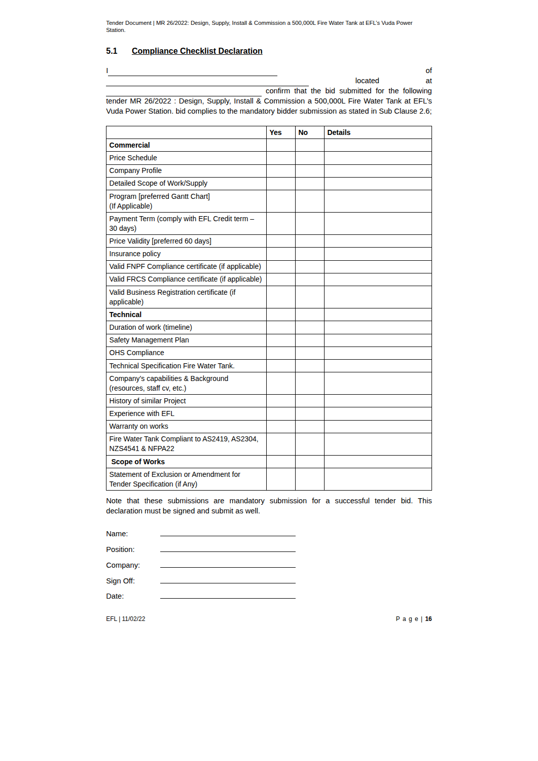Tender Document | MR 26/2022: Design, Supply, Install & Commission a 500,000L Fire Water Tank at EFL’s Vuda Power Station.
5.1 Compliance Checklist Declaration
I of located at confirm that the bid submitted for the following tender MR 26/2022 : Design, Supply, Install & Commission a 500,000L Fire Water Tank at EFL’s Vuda Power Station. bid complies to the mandatory bidder submission as stated in Sub Clause 2.6;
| | Yes | No | Details |
| --- | --- | --- | --- |
| Commercial | | | |
| Price Schedule | | | |
| Company Profile | | | |
| Detailed Scope of Work/Supply | | | |
| Program [preferred Gantt Chart] (If Applicable) | | | |
| Payment Term (comply with EFL Credit term – 30 days) | | | |
| Price Validity [preferred 60 days] | | | |
| Insurance policy | | | |
| Valid FNPF Compliance certificate (if applicable) | | | |
| Valid FRCS Compliance certificate (if applicable) | | | |
| Valid Business Registration certificate (if applicable) | | | |
| Technical | | | |
| Duration of work (timeline) | | | |
| Safety Management Plan | | | |
| OHS Compliance | | | |
| Technical Specification Fire Water Tank. | | | |
| Company’s capabilities & Background (resources, staff cv, etc.) | | | |
| History of similar Project | | | |
| Experience with EFL | | | |
| Warranty on works | | | |
| Fire Water Tank Compliant to AS2419, AS2304, NZS4541 & NFPA22 | | | |
| Scope of Works | | | |
| Statement of Exclusion or Amendment for Tender Specification (if Any) | | | |
Note that these submissions are mandatory submission for a successful tender bid. This declaration must be signed and submit as well.
| Name: | |
| Position: | |
| Company: | |
| Sign Off: | |
| Date: | |
EFL | 11/02/22
P a g e | 16